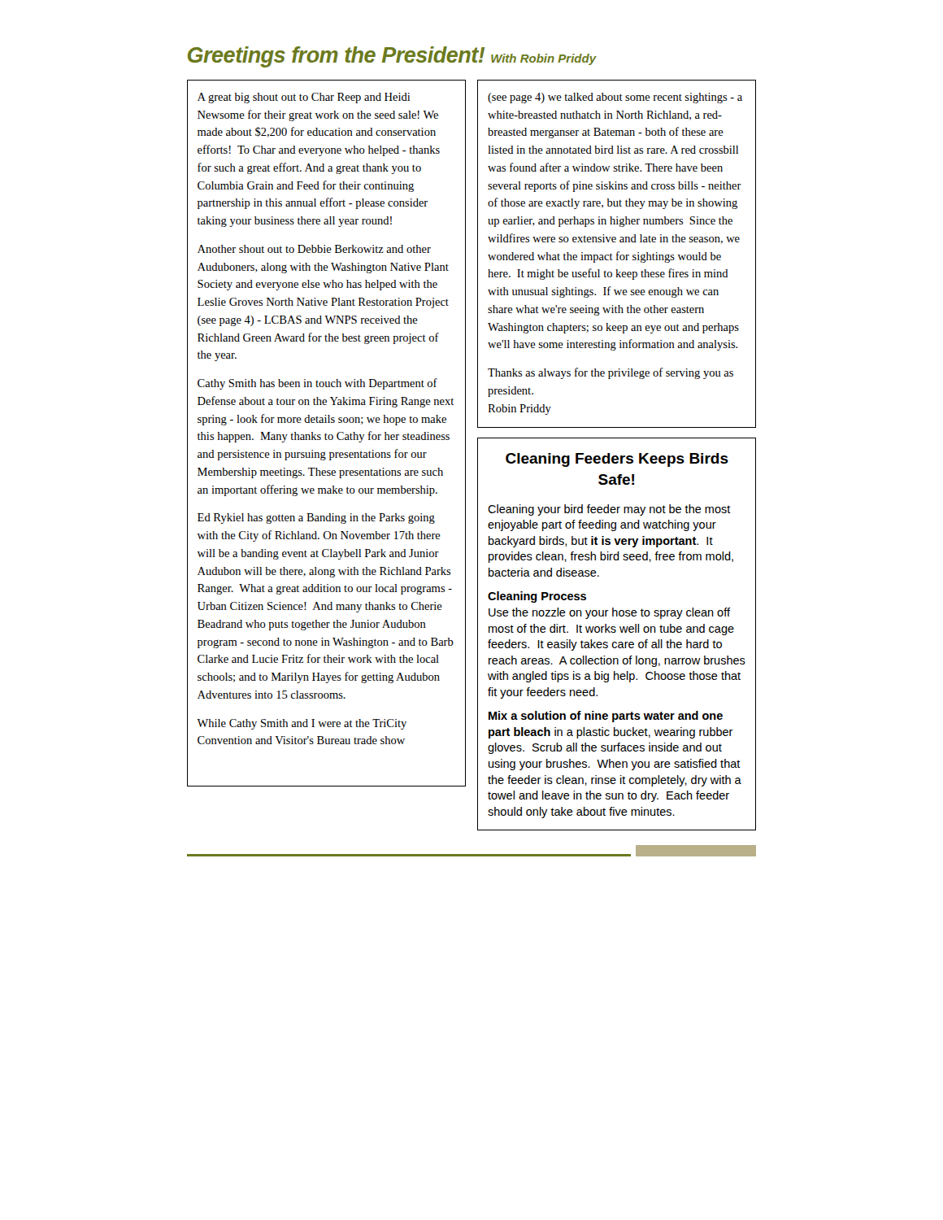Greetings from the President! With Robin Priddy
A great big shout out to Char Reep and Heidi Newsome for their great work on the seed sale! We made about $2,200 for education and conservation efforts! To Char and everyone who helped - thanks for such a great effort. And a great thank you to Columbia Grain and Feed for their continuing partnership in this annual effort - please consider taking your business there all year round!
Another shout out to Debbie Berkowitz and other Auduboners, along with the Washington Native Plant Society and everyone else who has helped with the Leslie Groves North Native Plant Restoration Project (see page 4) - LCBAS and WNPS received the Richland Green Award for the best green project of the year.
Cathy Smith has been in touch with Department of Defense about a tour on the Yakima Firing Range next spring - look for more details soon; we hope to make this happen. Many thanks to Cathy for her steadiness and persistence in pursuing presentations for our Membership meetings. These presentations are such an important offering we make to our membership.
Ed Rykiel has gotten a Banding in the Parks going with the City of Richland. On November 17th there will be a banding event at Claybell Park and Junior Audubon will be there, along with the Richland Parks Ranger. What a great addition to our local programs - Urban Citizen Science! And many thanks to Cherie Beadrand who puts together the Junior Audubon program - second to none in Washington - and to Barb Clarke and Lucie Fritz for their work with the local schools; and to Marilyn Hayes for getting Audubon Adventures into 15 classrooms.
While Cathy Smith and I were at the TriCity Convention and Visitor's Bureau trade show
(see page 4) we talked about some recent sightings - a white-breasted nuthatch in North Richland, a red-breasted merganser at Bateman - both of these are listed in the annotated bird list as rare. A red crossbill was found after a window strike. There have been several reports of pine siskins and cross bills - neither of those are exactly rare, but they may be in showing up earlier, and perhaps in higher numbers Since the wildfires were so extensive and late in the season, we wondered what the impact for sightings would be here. It might be useful to keep these fires in mind with unusual sightings. If we see enough we can share what we're seeing with the other eastern Washington chapters; so keep an eye out and perhaps we'll have some interesting information and analysis.
Thanks as always for the privilege of serving you as president.
Robin Priddy
Cleaning Feeders Keeps Birds Safe!
Cleaning your bird feeder may not be the most enjoyable part of feeding and watching your backyard birds, but it is very important. It provides clean, fresh bird seed, free from mold, bacteria and disease.
Cleaning Process
Use the nozzle on your hose to spray clean off most of the dirt. It works well on tube and cage feeders. It easily takes care of all the hard to reach areas. A collection of long, narrow brushes with angled tips is a big help. Choose those that fit your feeders need.
Mix a solution of nine parts water and one part bleach in a plastic bucket, wearing rubber gloves. Scrub all the surfaces inside and out using your brushes. When you are satisfied that the feeder is clean, rinse it completely, dry with a towel and leave in the sun to dry. Each feeder should only take about five minutes.